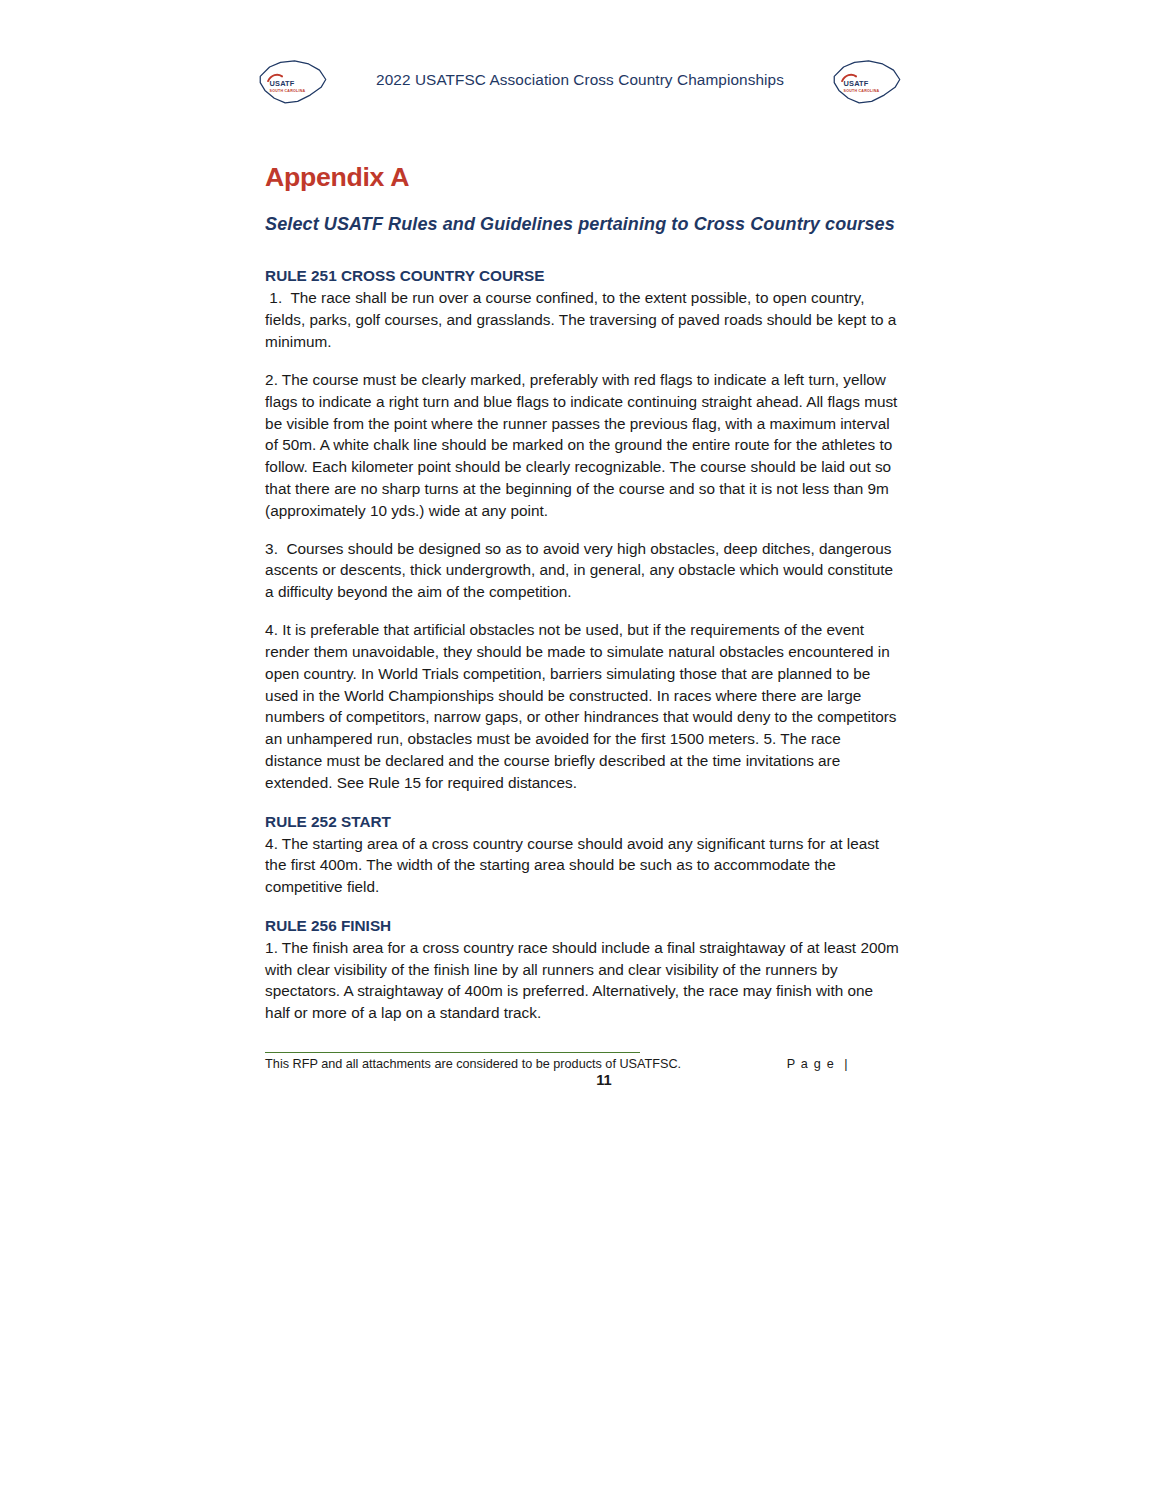USATF SOUTH CAROLINA
2022 USATFSC Association Cross Country Championships
USATF SOUTH CAROLINA
Appendix A
Select USATF Rules and Guidelines pertaining to Cross Country courses
RULE 251 CROSS COUNTRY COURSE
1. The race shall be run over a course confined, to the extent possible, to open country, fields, parks, golf courses, and grasslands. The traversing of paved roads should be kept to a minimum.
2. The course must be clearly marked, preferably with red flags to indicate a left turn, yellow flags to indicate a right turn and blue flags to indicate continuing straight ahead. All flags must be visible from the point where the runner passes the previous flag, with a maximum interval of 50m. A white chalk line should be marked on the ground the entire route for the athletes to follow. Each kilometer point should be clearly recognizable. The course should be laid out so that there are no sharp turns at the beginning of the course and so that it is not less than 9m (approximately 10 yds.) wide at any point.
3. Courses should be designed so as to avoid very high obstacles, deep ditches, dangerous ascents or descents, thick undergrowth, and, in general, any obstacle which would constitute a difficulty beyond the aim of the competition.
4. It is preferable that artificial obstacles not be used, but if the requirements of the event render them unavoidable, they should be made to simulate natural obstacles encountered in open country. In World Trials competition, barriers simulating those that are planned to be used in the World Championships should be constructed. In races where there are large numbers of competitors, narrow gaps, or other hindrances that would deny to the competitors an unhampered run, obstacles must be avoided for the first 1500 meters. 5. The race distance must be declared and the course briefly described at the time invitations are extended. See Rule 15 for required distances.
RULE 252 START
4. The starting area of a cross country course should avoid any significant turns for at least the first 400m. The width of the starting area should be such as to accommodate the competitive field.
RULE 256 FINISH
1. The finish area for a cross country race should include a final straightaway of at least 200m with clear visibility of the finish line by all runners and clear visibility of the runners by spectators. A straightaway of 400m is preferred. Alternatively, the race may finish with one half or more of a lap on a standard track.
This RFP and all attachments are considered to be products of USATFSC.
P a g e |
11